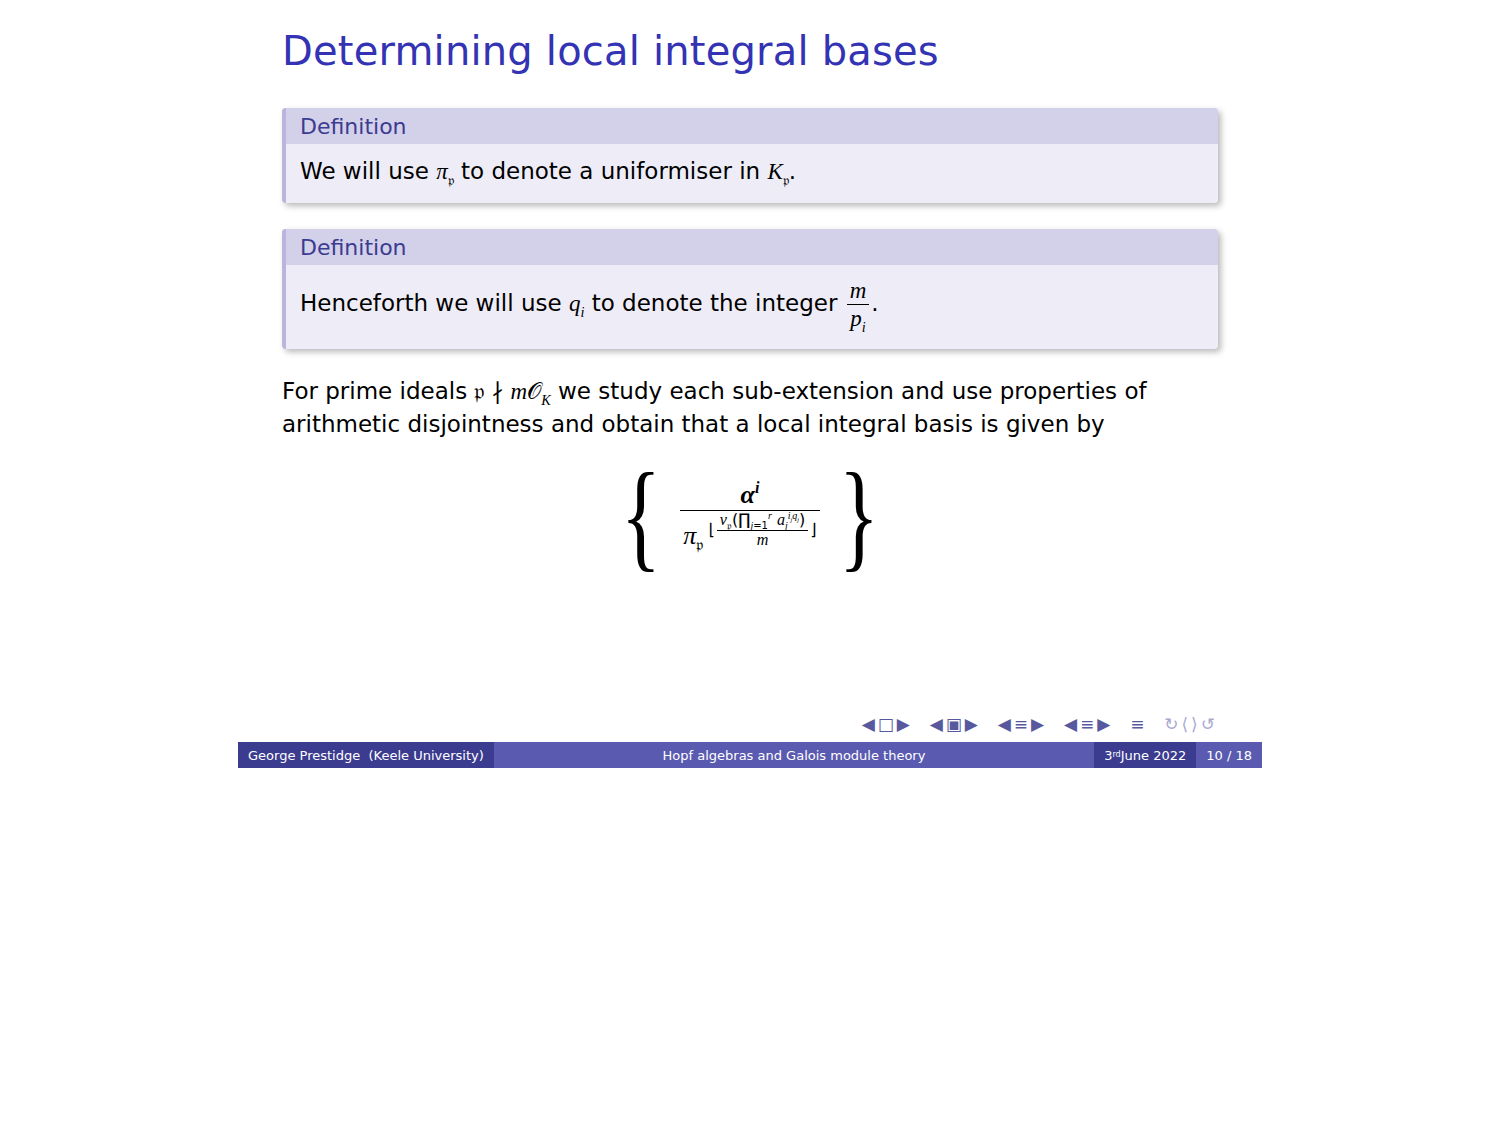Determining local integral bases
Definition
We will use π𝔭 to denote a uniformiser in K𝔭.
Definition
Henceforth we will use qi to denote the integer mpi.
For prime ideals 𝔭 ∤ m𝒪K we study each sub-extension and use properties of arithmetic disjointness and obtain that a local integral basis is given by
{ αi π𝔭 ⌊v𝔭(∏j=1r ajijqj) m⌋ }
◀□▶ ◀▣▶ ◀≡▶ ◀≡▶ ≡ ↻⟨⟩↺
George Prestidge (Keele University)
Hopf algebras and Galois module theory
3rd June 2022
10 / 18